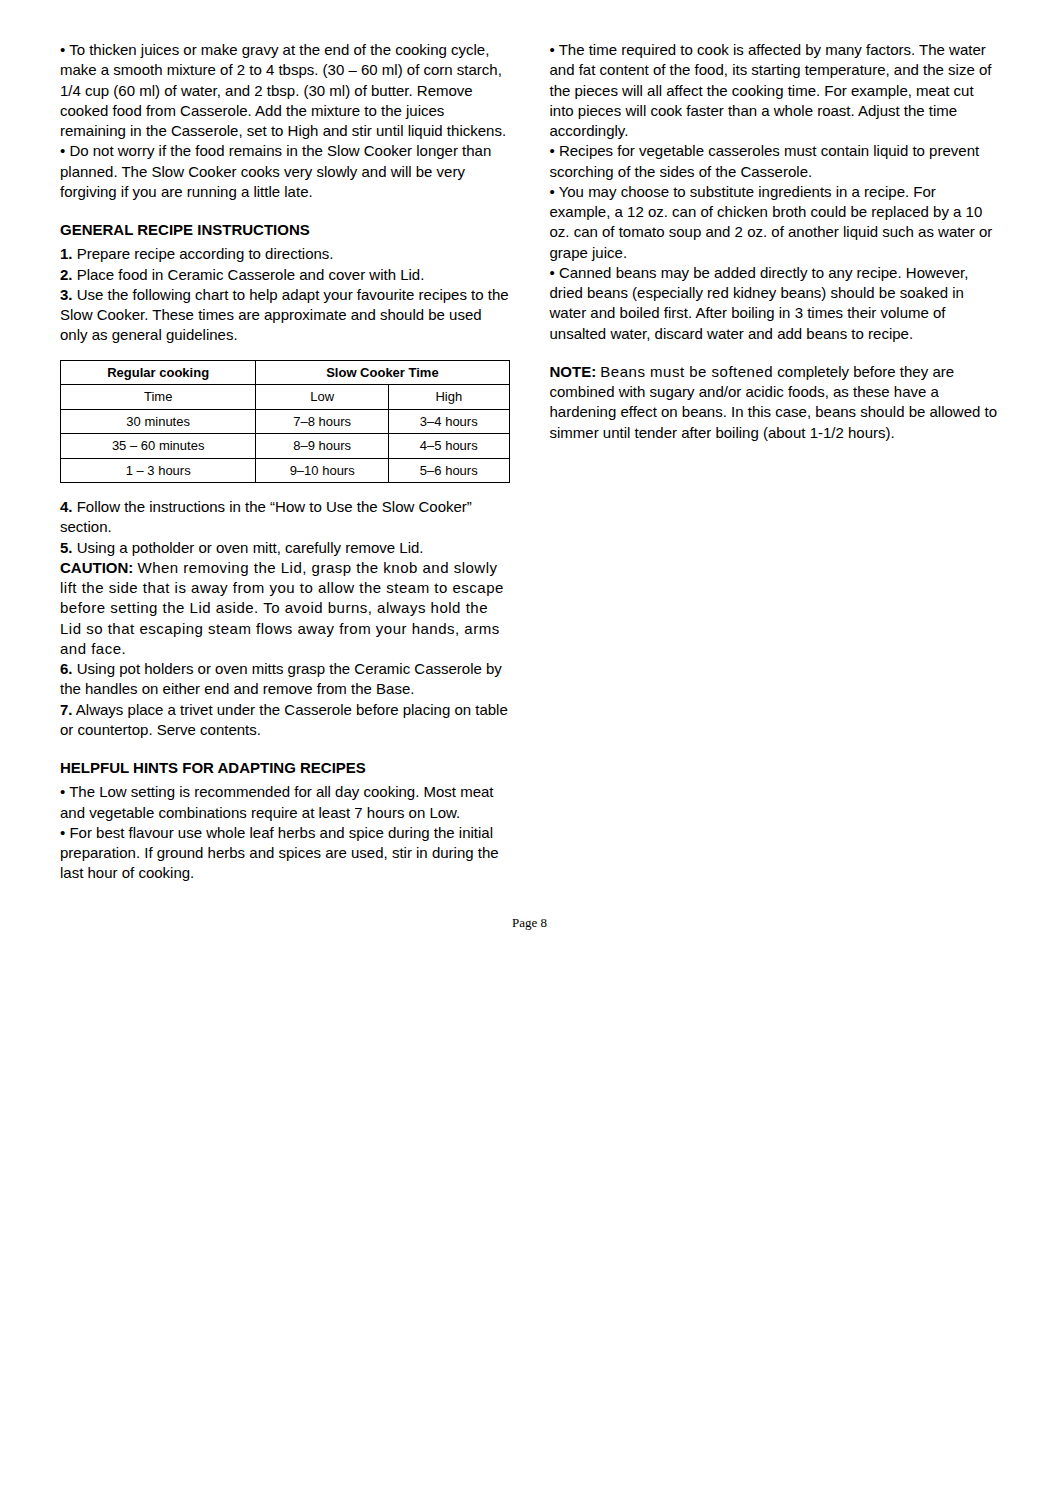• To thicken juices or make gravy at the end of the cooking cycle, make a smooth mixture of 2 to 4 tbsps. (30 – 60 ml) of corn starch, 1/4 cup (60 ml) of water, and 2 tbsp. (30 ml) of butter. Remove cooked food from Casserole. Add the mixture to the juices remaining in the Casserole, set to High and stir until liquid thickens.
• Do not worry if the food remains in the Slow Cooker longer than planned. The Slow Cooker cooks very slowly and will be very forgiving if you are running a little late.
General Recipe Instructions
1. Prepare recipe according to directions.
2. Place food in Ceramic Casserole and cover with Lid.
3. Use the following chart to help adapt your favourite recipes to the Slow Cooker. These times are approximate and should be used only as general guidelines.
| Regular cooking | Slow Cooker Time |
| --- | --- |
| Time | Low | High |
| 30 minutes | 7–8 hours | 3–4 hours |
| 35 – 60 minutes | 8–9 hours | 4–5 hours |
| 1 – 3 hours | 9–10 hours | 5–6 hours |
4. Follow the instructions in the “How to Use the Slow Cooker” section.
5. Using a potholder or oven mitt, carefully remove Lid.
CAUTION: When removing the Lid, grasp the knob and slowly lift the side that is away from you to allow the steam to escape before setting the Lid aside. To avoid burns, always hold the Lid so that escaping steam flows away from your hands, arms and face.
6. Using pot holders or oven mitts grasp the Ceramic Casserole by the handles on either end and remove from the Base.
7. Always place a trivet under the Casserole before placing on table or countertop. Serve contents.
Helpful Hints for Adapting Recipes
• The Low setting is recommended for all day cooking. Most meat and vegetable combinations require at least 7 hours on Low.
• For best flavour use whole leaf herbs and spice during the initial preparation. If ground herbs and spices are used, stir in during the last hour of cooking.
• The time required to cook is affected by many factors. The water and fat content of the food, its starting temperature, and the size of the pieces will all affect the cooking time. For example, meat cut into pieces will cook faster than a whole roast. Adjust the time accordingly.
• Recipes for vegetable casseroles must contain liquid to prevent scorching of the sides of the Casserole.
• You may choose to substitute ingredients in a recipe. For example, a 12 oz. can of chicken broth could be replaced by a 10 oz. can of tomato soup and 2 oz. of another liquid such as water or grape juice.
• Canned beans may be added directly to any recipe. However, dried beans (especially red kidney beans) should be soaked in water and boiled first. After boiling in 3 times their volume of unsalted water, discard water and add beans to recipe.
NOTE: Beans must be softened completely before they are combined with sugary and/or acidic foods, as these have a hardening effect on beans. In this case, beans should be allowed to simmer until tender after boiling (about 1-1/2 hours).
Page 8